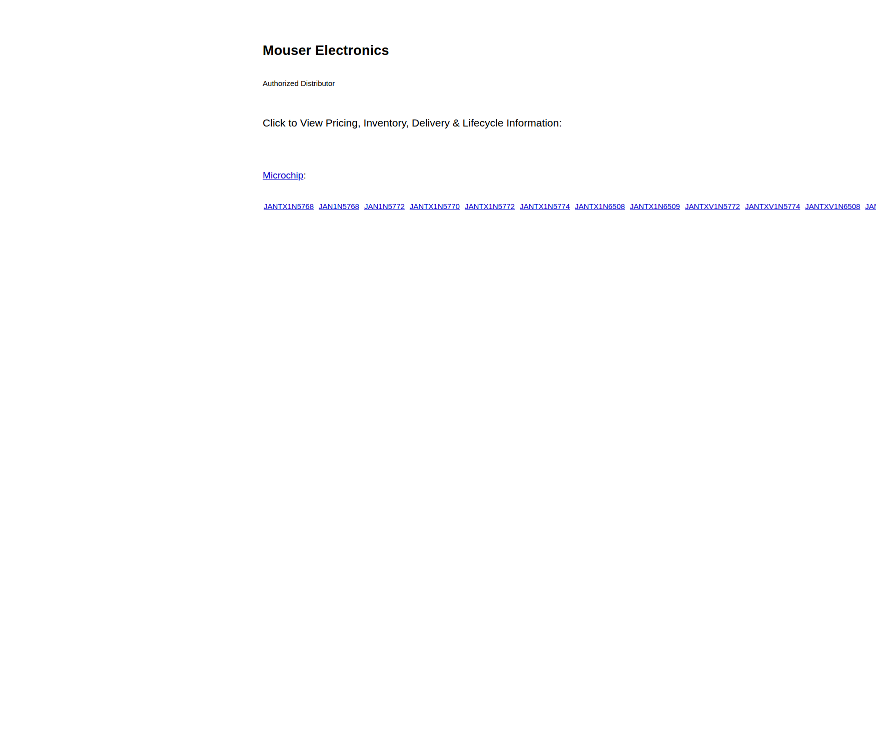Mouser Electronics
Authorized Distributor
Click to View Pricing, Inventory, Delivery & Lifecycle Information:
Microchip:
JANTX1N5768 JAN1N5768 JAN1N5772 JANTX1N5770 JANTX1N5772 JANTX1N5774 JANTX1N6508 JANTX1N6509 JANTXV1N5772 JANTXV1N5774 JANTXV1N6508 JANTXV1N6509